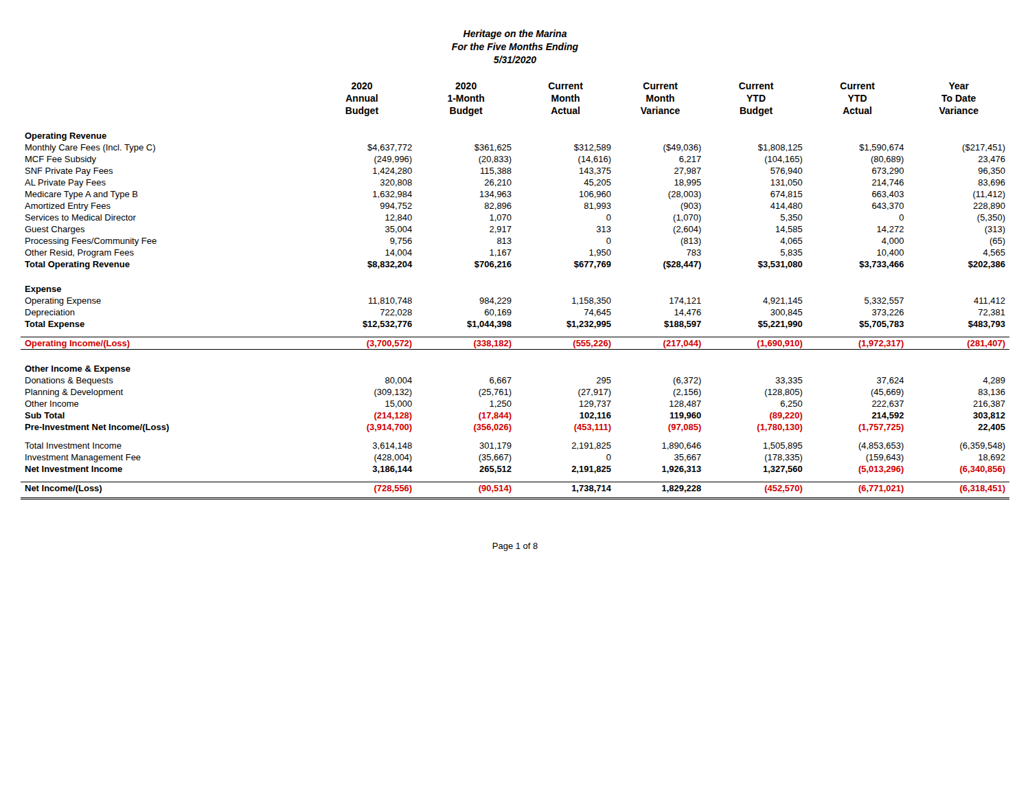Heritage on the Marina
For the Five Months Ending
5/31/2020
| | 2020 Annual Budget | 2020 1-Month Budget | Current Month Actual | Current Month Variance | Current YTD Budget | Current YTD Actual | Year To Date Variance |
| --- | --- | --- | --- | --- | --- | --- | --- |
| Operating Revenue | |
| Monthly Care Fees (Incl. Type C) | $4,637,772 | $361,625 | $312,589 | ($49,036) | $1,808,125 | $1,590,674 | ($217,451) |
| MCF Fee Subsidy | (249,996) | (20,833) | (14,616) | 6,217 | (104,165) | (80,689) | 23,476 |
| SNF Private Pay Fees | 1,424,280 | 115,388 | 143,375 | 27,987 | 576,940 | 673,290 | 96,350 |
| AL Private Pay Fees | 320,808 | 26,210 | 45,205 | 18,995 | 131,050 | 214,746 | 83,696 |
| Medicare Type A and Type B | 1,632,984 | 134,963 | 106,960 | (28,003) | 674,815 | 663,403 | (11,412) |
| Amortized Entry Fees | 994,752 | 82,896 | 81,993 | (903) | 414,480 | 643,370 | 228,890 |
| Services to Medical Director | 12,840 | 1,070 | 0 | (1,070) | 5,350 | 0 | (5,350) |
| Guest Charges | 35,004 | 2,917 | 313 | (2,604) | 14,585 | 14,272 | (313) |
| Processing Fees/Community Fee | 9,756 | 813 | 0 | (813) | 4,065 | 4,000 | (65) |
| Other Resid, Program Fees | 14,004 | 1,167 | 1,950 | 783 | 5,835 | 10,400 | 4,565 |
| Total Operating Revenue | $8,832,204 | $706,216 | $677,769 | ($28,447) | $3,531,080 | $3,733,466 | $202,386 |
| Expense | |
| Operating Expense | 11,810,748 | 984,229 | 1,158,350 | 174,121 | 4,921,145 | 5,332,557 | 411,412 |
| Depreciation | 722,028 | 60,169 | 74,645 | 14,476 | 300,845 | 373,226 | 72,381 |
| Total Expense | $12,532,776 | $1,044,398 | $1,232,995 | $188,597 | $5,221,990 | $5,705,783 | $483,793 |
| Operating Income/(Loss) | (3,700,572) | (338,182) | (555,226) | (217,044) | (1,690,910) | (1,972,317) | (281,407) |
| Other Income & Expense | |
| Donations & Bequests | 80,004 | 6,667 | 295 | (6,372) | 33,335 | 37,624 | 4,289 |
| Planning & Development | (309,132) | (25,761) | (27,917) | (2,156) | (128,805) | (45,669) | 83,136 |
| Other Income | 15,000 | 1,250 | 129,737 | 128,487 | 6,250 | 222,637 | 216,387 |
| Sub Total | (214,128) | (17,844) | 102,116 | 119,960 | (89,220) | 214,592 | 303,812 |
| Pre-Investment Net Income/(Loss) | (3,914,700) | (356,026) | (453,111) | (97,085) | (1,780,130) | (1,757,725) | 22,405 |
| Total Investment Income | 3,614,148 | 301,179 | 2,191,825 | 1,890,646 | 1,505,895 | (4,853,653) | (6,359,548) |
| Investment Management Fee | (428,004) | (35,667) | 0 | 35,667 | (178,335) | (159,643) | 18,692 |
| Net Investment Income | 3,186,144 | 265,512 | 2,191,825 | 1,926,313 | 1,327,560 | (5,013,296) | (6,340,856) |
| Net Income/(Loss) | (728,556) | (90,514) | 1,738,714 | 1,829,228 | (452,570) | (6,771,021) | (6,318,451) |
Page 1 of 8